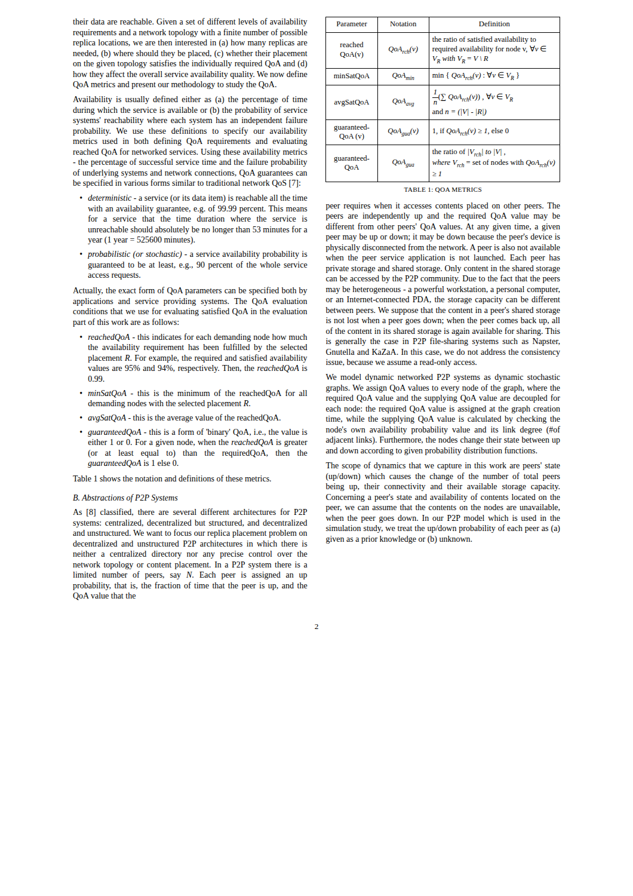their data are reachable. Given a set of different levels of availability requirements and a network topology with a finite number of possible replica locations, we are then interested in (a) how many replicas are needed, (b) where should they be placed, (c) whether their placement on the given topology satisfies the individually required QoA and (d) how they affect the overall service availability quality. We now define QoA metrics and present our methodology to study the QoA.
Availability is usually defined either as (a) the percentage of time during which the service is available or (b) the probability of service systems' reachability where each system has an independent failure probability. We use these definitions to specify our availability metrics used in both defining QoA requirements and evaluating reached QoA for networked services. Using these availability metrics - the percentage of successful service time and the failure probability of underlying systems and network connections, QoA guarantees can be specified in various forms similar to traditional network QoS [7]:
deterministic - a service (or its data item) is reachable all the time with an availability guarantee, e.g. of 99.99 percent. This means for a service that the time duration where the service is unreachable should absolutely be no longer than 53 minutes for a year (1 year = 525600 minutes).
probabilistic (or stochastic) - a service availability probability is guaranteed to be at least, e.g., 90 percent of the whole service access requests.
Actually, the exact form of QoA parameters can be specified both by applications and service providing systems. The QoA evaluation conditions that we use for evaluating satisfied QoA in the evaluation part of this work are as follows:
reachedQoA - this indicates for each demanding node how much the availability requirement has been fulfilled by the selected placement R. For example, the required and satisfied availability values are 95% and 94%, respectively. Then, the reachedQoA is 0.99.
minSatQoA - this is the minimum of the reachedQoA for all demanding nodes with the selected placement R.
avgSatQoA - this is the average value of the reachedQoA.
guaranteedQoA - this is a form of 'binary' QoA, i.e., the value is either 1 or 0. For a given node, when the reachedQoA is greater (or at least equal to) than the requiredQoA, then the guaranteedQoA is 1 else 0.
Table 1 shows the notation and definitions of these metrics.
B. Abstractions of P2P Systems
As [8] classified, there are several different architectures for P2P systems: centralized, decentralized but structured, and decentralized and unstructured. We want to focus our replica placement problem on decentralized and unstructured P2P architectures in which there is neither a centralized directory nor any precise control over the network topology or content placement. In a P2P system there is a limited number of peers, say N. Each peer is assigned an up probability, that is, the fraction of time that the peer is up, and the QoA value that the
| Parameter | Notation | Definition |
| --- | --- | --- |
| reached QoA(v) | QoA rch (v) | the ratio of satisfied availability to required availability for node v, ∀ v ∈ V R with V R = V \ R |
| minSatQoA | QoA min | min { QoA rch (v) : ∀ v ∈ V R } |
| avgSatQoA | QoA avg | 1 n (∑ QoA rch (v) ) , ∀ v ∈ V R and n = (/V/ - /R/) |
| guaranteed- QoA (v) | QoA gua (v) | 1, if QoA rch (v) ≥ 1 , else 0 |
| guaranteed- QoA | QoA gua | the ratio of /V rch / to /V/ , where V rch = set of nodes with QoA rch (v) ≥ 1 |
TABLE 1: QOA METRICS
peer requires when it accesses contents placed on other peers. The peers are independently up and the required QoA value may be different from other peers' QoA values. At any given time, a given peer may be up or down; it may be down because the peer's device is physically disconnected from the network. A peer is also not available when the peer service application is not launched. Each peer has private storage and shared storage. Only content in the shared storage can be accessed by the P2P community. Due to the fact that the peers may be heterogeneous - a powerful workstation, a personal computer, or an Internet-connected PDA, the storage capacity can be different between peers. We suppose that the content in a peer's shared storage is not lost when a peer goes down; when the peer comes back up, all of the content in its shared storage is again available for sharing. This is generally the case in P2P file-sharing systems such as Napster, Gnutella and KaZaA. In this case, we do not address the consistency issue, because we assume a read-only access.
We model dynamic networked P2P systems as dynamic stochastic graphs. We assign QoA values to every node of the graph, where the required QoA value and the supplying QoA value are decoupled for each node: the required QoA value is assigned at the graph creation time, while the supplying QoA value is calculated by checking the node's own availability probability value and its link degree (#of adjacent links). Furthermore, the nodes change their state between up and down according to given probability distribution functions.
The scope of dynamics that we capture in this work are peers' state (up/down) which causes the change of the number of total peers being up, their connectivity and their available storage capacity. Concerning a peer's state and availability of contents located on the peer, we can assume that the contents on the nodes are unavailable, when the peer goes down. In our P2P model which is used in the simulation study, we treat the up/down probability of each peer as (a) given as a prior knowledge or (b) unknown.
2